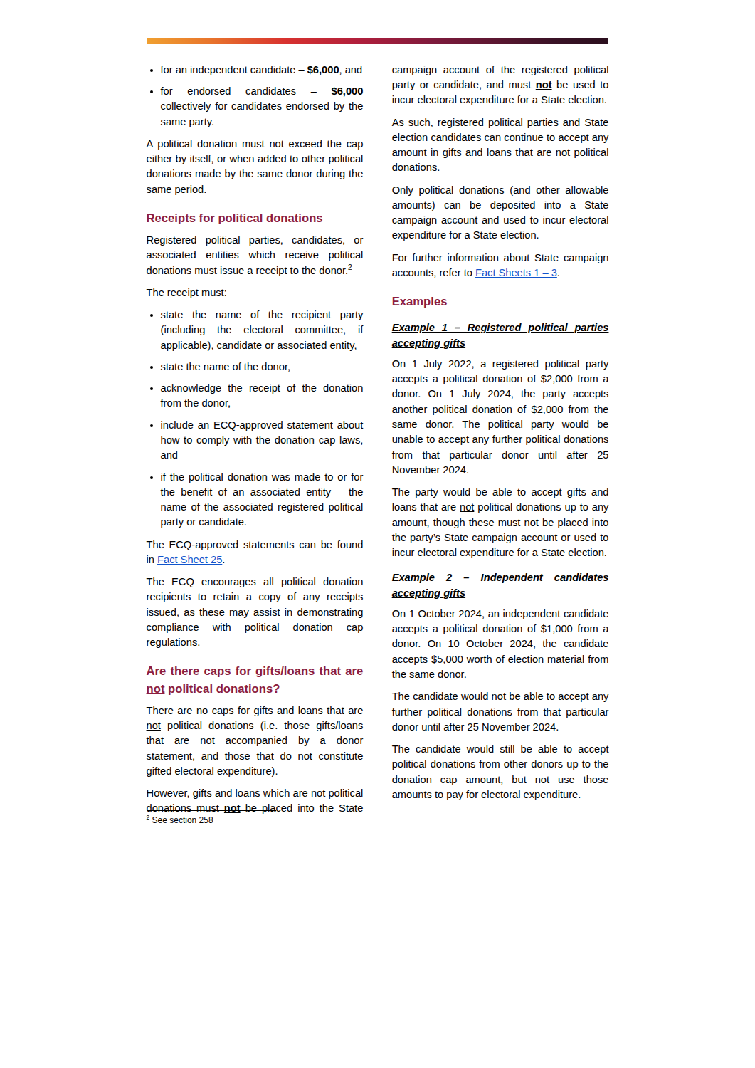for an independent candidate – $6,000, and
for endorsed candidates – $6,000 collectively for candidates endorsed by the same party.
A political donation must not exceed the cap either by itself, or when added to other political donations made by the same donor during the same period.
Receipts for political donations
Registered political parties, candidates, or associated entities which receive political donations must issue a receipt to the donor.2
The receipt must:
state the name of the recipient party (including the electoral committee, if applicable), candidate or associated entity,
state the name of the donor,
acknowledge the receipt of the donation from the donor,
include an ECQ-approved statement about how to comply with the donation cap laws, and
if the political donation was made to or for the benefit of an associated entity – the name of the associated registered political party or candidate.
The ECQ-approved statements can be found in Fact Sheet 25.
The ECQ encourages all political donation recipients to retain a copy of any receipts issued, as these may assist in demonstrating compliance with political donation cap regulations.
Are there caps for gifts/loans that are not political donations?
There are no caps for gifts and loans that are not political donations (i.e. those gifts/loans that are not accompanied by a donor statement, and those that do not constitute gifted electoral expenditure).
However, gifts and loans which are not political donations must not be placed into the State campaign account of the registered political party or candidate, and must not be used to incur electoral expenditure for a State election.
As such, registered political parties and State election candidates can continue to accept any amount in gifts and loans that are not political donations.
Only political donations (and other allowable amounts) can be deposited into a State campaign account and used to incur electoral expenditure for a State election.
For further information about State campaign accounts, refer to Fact Sheets 1 – 3.
Examples
Example 1 – Registered political parties accepting gifts
On 1 July 2022, a registered political party accepts a political donation of $2,000 from a donor. On 1 July 2024, the party accepts another political donation of $2,000 from the same donor. The political party would be unable to accept any further political donations from that particular donor until after 25 November 2024.
The party would be able to accept gifts and loans that are not political donations up to any amount, though these must not be placed into the party’s State campaign account or used to incur electoral expenditure for a State election.
Example 2 – Independent candidates accepting gifts
On 1 October 2024, an independent candidate accepts a political donation of $1,000 from a donor. On 10 October 2024, the candidate accepts $5,000 worth of election material from the same donor.
The candidate would not be able to accept any further political donations from that particular donor until after 25 November 2024.
The candidate would still be able to accept political donations from other donors up to the donation cap amount, but not use those amounts to pay for electoral expenditure.
2 See section 258